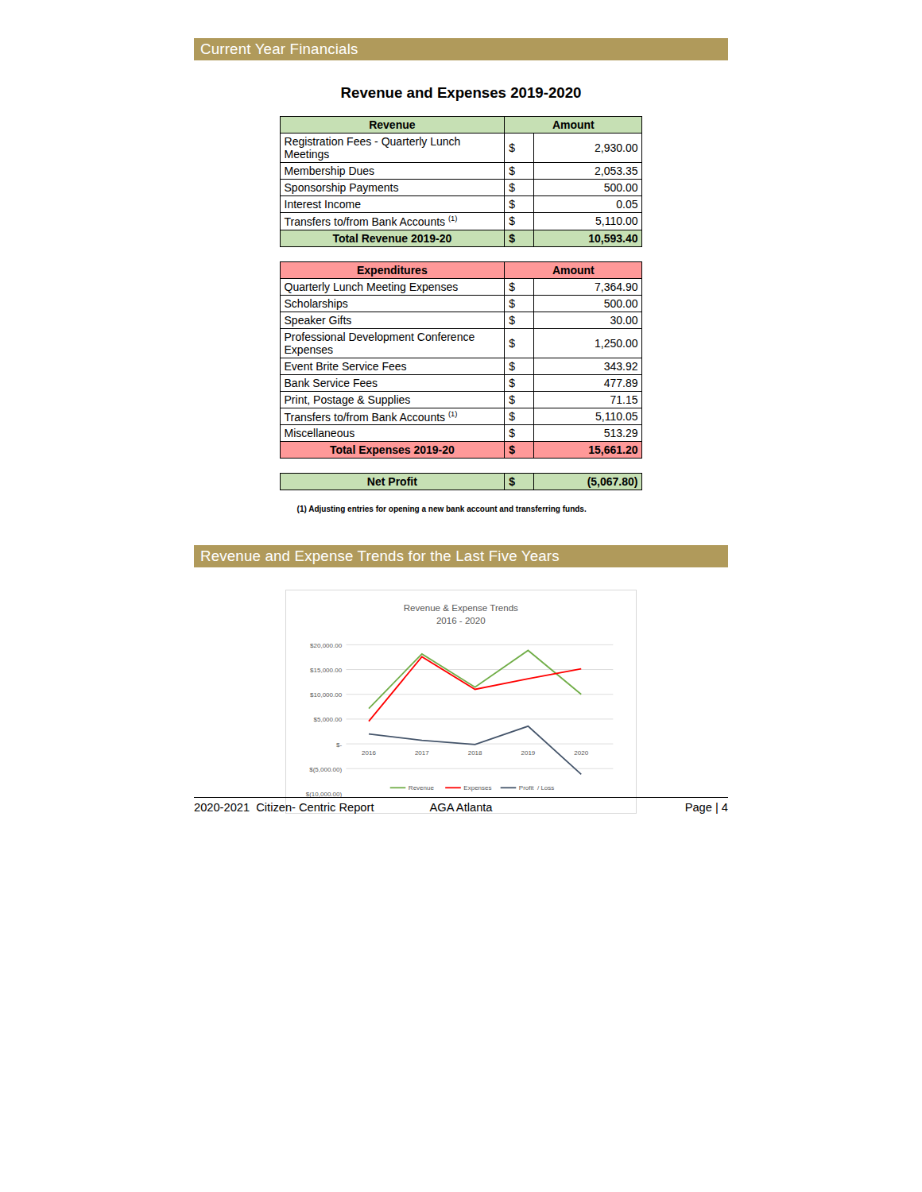Current Year Financials
Revenue and Expenses 2019-2020
| Revenue | Amount |
| --- | --- |
| Registration Fees - Quarterly Lunch Meetings | $ | 2,930.00 |
| Membership Dues | $ | 2,053.35 |
| Sponsorship Payments | $ | 500.00 |
| Interest Income | $ | 0.05 |
| Transfers to/from Bank Accounts (1) | $ | 5,110.00 |
| Total Revenue 2019-20 | $ | 10,593.40 |
| Expenditures | Amount |
| --- | --- |
| Quarterly Lunch Meeting Expenses | $ | 7,364.90 |
| Scholarships | $ | 500.00 |
| Speaker Gifts | $ | 30.00 |
| Professional Development Conference Expenses | $ | 1,250.00 |
| Event Brite Service Fees | $ | 343.92 |
| Bank Service Fees | $ | 477.89 |
| Print, Postage & Supplies | $ | 71.15 |
| Transfers to/from Bank Accounts (1) | $ | 5,110.05 |
| Miscellaneous | $ | 513.29 |
| Total Expenses 2019-20 | $ | 15,661.20 |
| Net Profit | $ | (5,067.80) |
(1) Adjusting entries for opening a new bank account and transferring funds.
Revenue and Expense Trends for the Last Five Years
Revenue & Expense Trends 2016 - 2020 $20,000.00 $15,000.00 $10,000.00 $5,000.00 $- $(5,000.00) $(10,000.00) 2016 2017 2018 2019 2020 Revenue Expenses Profit / Loss
2020-2021 Citizen- Centric Report
AGA Atlanta
Page | 4